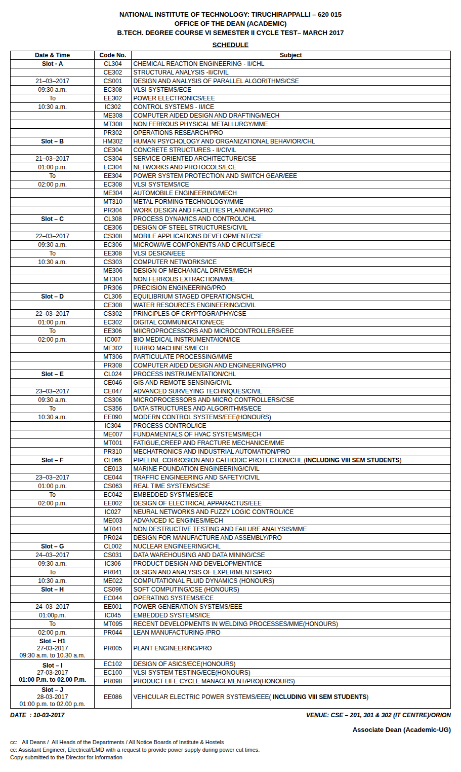NATIONAL INSTITUTE OF TECHNOLOGY: TIRUCHIRAPPALLI – 620 015
OFFICE OF THE DEAN (ACADEMIC)
B.TECH. DEGREE COURSE VI SEMESTER II CYCLE TEST– MARCH 2017
SCHEDULE
| Date & Time | Code No. | Subject |
| --- | --- | --- |
| Slot - A | CL304 | CHEMICAL REACTION ENGINEERING - II/CHL |
| | CE302 | STRUCTURAL ANALYSIS -II/CIVIL |
| 21–03–2017 | CS001 | DESIGN AND ANALYSIS OF PARALLEL ALGORITHMS/CSE |
| 09:30 a.m. | EC308 | VLSI SYSTEMS/ECE |
| To | EE302 | POWER ELECTRONICS/EEE |
| 10:30 a.m. | IC302 | CONTROL SYSTEMS - II/ICE |
| | ME308 | COMPUTER AIDED DESIGN AND DRAFTING/MECH |
| | MT308 | NON FERROUS PHYSICAL METALLURGY/MME |
| | PR302 | OPERATIONS RESEARCH/PRO |
| Slot – B | HM302 | HUMAN PSYCHOLOGY AND ORGANIZATIONAL BEHAVIOR/CHL |
| | CE304 | CONCRETE STRUCTURES - II/CIVIL |
| 21–03–2017 | CS304 | SERVICE ORIENTED ARCHITECTURE/CSE |
| 01:00 p.m. | EC304 | NETWORKS AND PROTOCOLS/ECE |
| To | EE304 | POWER SYSTEM PROTECTION AND SWITCH GEAR/EEE |
| 02:00 p.m. | EC308 | VLSI SYSTEMS/ICE |
| | ME304 | AUTOMOBILE ENGINEERING/MECH |
| | MT310 | METAL FORMING TECHNOLOGY/MME |
| | PR304 | WORK DESIGN AND FACILITIES PLANNING/PRO |
| Slot – C | CL308 | PROCESS DYNAMICS AND CONTROL/CHL |
| | CE306 | DESIGN OF STEEL STRUCTURES/CIVIL |
| 22–03–2017 | CS308 | MOBILE APPLICATIONS DEVELOPMENT/CSE |
| 09:30 a.m. | EC306 | MICROWAVE COMPONENTS AND CIRCUITS/ECE |
| To | EE308 | VLSI DESIGN/EEE |
| 10:30 a.m. | CS303 | COMPUTER NETWORKS/ICE |
| | ME306 | DESIGN OF MECHANICAL DRIVES/MECH |
| | MT304 | NON FERROUS EXTRACTION/MME |
| | PR306 | PRECISION ENGINEERING/PRO |
| Slot – D | CL306 | EQUILIBRIUM STAGED OPERATIONS/CHL |
| | CE308 | WATER RESOURCES ENGINEERING/CIVIL |
| 22–03–2017 | CS302 | PRINCIPLES OF CRYPTOGRAPHY/CSE |
| 01:00 p.m. | EC302 | DIGITAL COMMUNICATION/ECE |
| To | EE306 | MIICROPROCESSORS AND MICROCONTROLLERS/EEE |
| 02:00 p.m. | IC007 | BIO MEDICAL INSTRUMENTAION/ICE |
| | ME302 | TURBO MACHINES/MECH |
| | MT306 | PARTICULATE PROCESSING/MME |
| | PR308 | COMPUTER AIDED DESIGN AND ENGINEERING/PRO |
| Slot – E | CL024 | PROCESS INSTRUMENTATION/CHL |
| | CE046 | GIS AND REMOTE SENSING/CIVIL |
| 23–03–2017 | CE047 | ADVANCED SURVEYING TECHNIQUES/CIVIL |
| 09:30 a.m. | CS306 | MICROPROCESSORS AND MICRO CONTROLLERS/CSE |
| To | CS356 | DATA STRUCTURES AND ALGORITHMS/ECE |
| 10:30 a.m. | EE090 | MODERN CONTROL SYSTEMS/EEE(HONOURS) |
| | IC304 | PROCESS CONTROL/ICE |
| | ME007 | FUNDAMENTALS OF HVAC SYSTEMS/MECH |
| | MT001 | FATIGUE,CREEP AND FRACTURE MECHANICE/MME |
| | PR310 | MECHATRONICS AND INDUSTRIAL AUTOMATION/PRO |
| Slot – F | CL066 | PIPELINE CORROSION AND CATHODIC PROTECTION/CHL ( INCLUDING VIII SEM STUDENTS ) |
| | CE013 | MARINE FOUNDATION ENGINEERING/CIVIL |
| 23–03–2017 | CE044 | TRAFFIC ENGINEERING AND SAFETY/CIVIL |
| 01:00 p.m. | CS063 | REAL TIME SYSTEMS/CSE |
| To | EC042 | EMBEDDED SYSTMES/ECE |
| 02:00 p.m. | EE002 | DESIGN OF ELECTRICAL APPARACTUS/EEE |
| | IC027 | NEURAL NETWORKS AND FUZZY LOGIC CONTROL/ICE |
| | ME003 | ADVANCED IC ENGINES/MECH |
| | MT041 | NON DESTRUCTIVE TESTING AND FAILURE ANALYSIS/MME |
| | PR024 | DESIGN FOR MANUFACTURE AND ASSEMBLY/PRO |
| Slot – G | CL002 | NUCLEAR ENGINEERING/CHL |
| 24–03–2017 | CS031 | DATA WAREHOUSING AND DATA MINING/CSE |
| 09:30 a.m. | IC306 | PRODUCT DESIGN AND DEVELOPMENT/ICE |
| To | PR041 | DESIGN AND ANALYSIS OF EXPERIMENTS/PRO |
| 10:30 a.m. | ME022 | COMPUTATIONAL FLUID DYNAMICS (HONOURS) |
| Slot – H | CS096 | SOFT COMPUTING/CSE (HONOURS) |
| | EC044 | OPERATING SYSTEMS/ECE |
| 24–03–2017 | EE001 | POWER GENERATION SYSTEMS/EEE |
| 01:00p.m. | IC045 | EMBEDDED SYSTEMS/ICE |
| To | MT095 | RECENT DEVELOPMENTS IN WELDING PROCESSES/MME(HONOURS) |
| 02:00 p.m. | PR044 | LEAN MANUFACTURING /PRO |
| Slot – H1 27-03-2017 09:30 a.m. to 10.30 a.m. | PR005 | PLANT ENGINEERING/PRO |
| Slot – I 27-03-2017 01:00 P.m. to 02.00 P.m. | EC102 | DESIGN OF ASICS/ECE(HONOURS) |
| EC100 | VLSI SYSTEM TESTING/ECE(HONOURS) |
| PR098 | PRODUCT LIFE CYCLE MANAGEMENT/PRO(HONOURS) |
| Slot – J 28-03-2017 01:00 p.m. to 02.00 p.m. | EE086 | VEHICULAR ELECTRIC POWER SYSTEMS/EEE( INCLUDING VIII SEM STUDENTS ) |
DATE : 10-03-2017 VENUE: CSE – 201, 301 & 302 (IT CENTRE)/ORION
Associate Dean (Academic-UG)
cc: All Deans / All Heads of the Departments / All Notice Boards of Institute & Hostels
cc: Assistant Engineer, Electrical/EMD with a request to provide power supply during power cut times.
Copy submitted to the Director for information